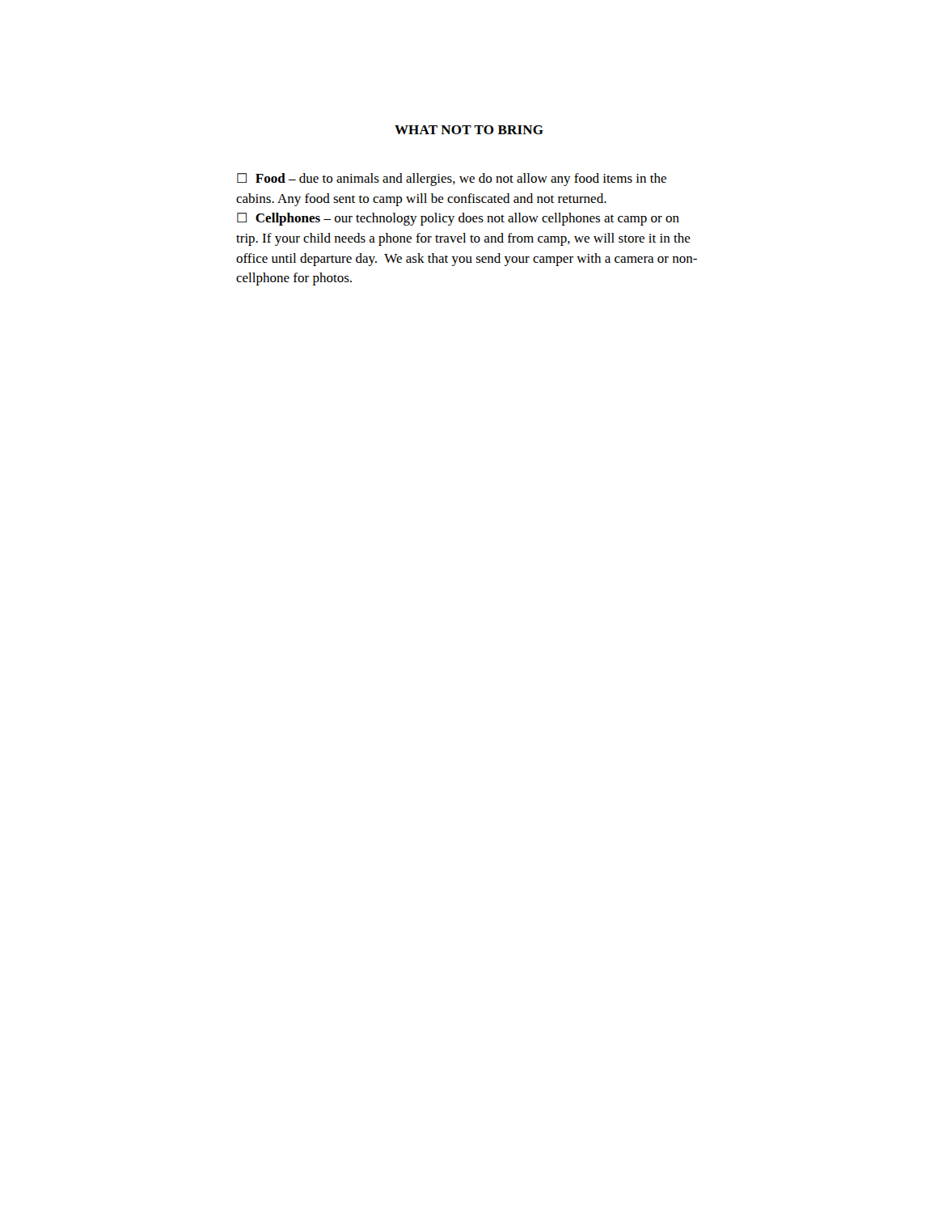WHAT NOT TO BRING
☐ Food – due to animals and allergies, we do not allow any food items in the cabins. Any food sent to camp will be confiscated and not returned.
☐ Cellphones – our technology policy does not allow cellphones at camp or on trip. If your child needs a phone for travel to and from camp, we will store it in the office until departure day. We ask that you send your camper with a camera or non-cellphone for photos.